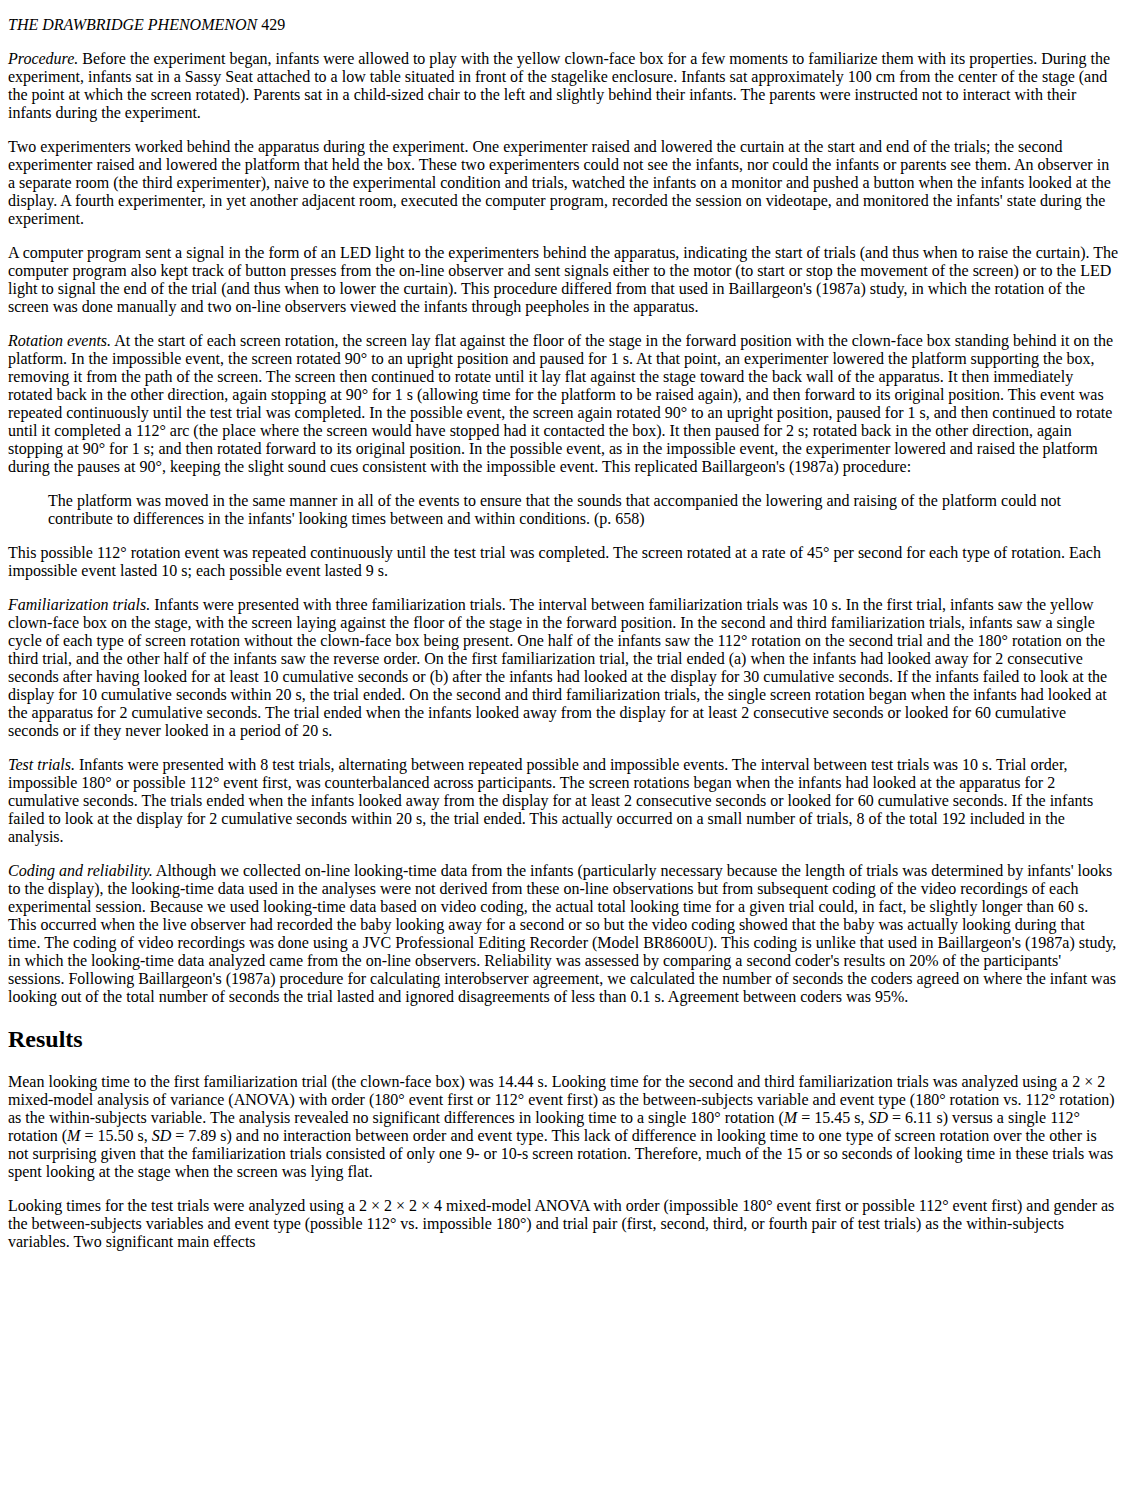THE DRAWBRIDGE PHENOMENON 429
Procedure. Before the experiment began, infants were allowed to play with the yellow clown-face box for a few moments to familiarize them with its properties. During the experiment, infants sat in a Sassy Seat attached to a low table situated in front of the stagelike enclosure. Infants sat approximately 100 cm from the center of the stage (and the point at which the screen rotated). Parents sat in a child-sized chair to the left and slightly behind their infants. The parents were instructed not to interact with their infants during the experiment.
Two experimenters worked behind the apparatus during the experiment. One experimenter raised and lowered the curtain at the start and end of the trials; the second experimenter raised and lowered the platform that held the box. These two experimenters could not see the infants, nor could the infants or parents see them. An observer in a separate room (the third experimenter), naive to the experimental condition and trials, watched the infants on a monitor and pushed a button when the infants looked at the display. A fourth experimenter, in yet another adjacent room, executed the computer program, recorded the session on videotape, and monitored the infants' state during the experiment.
A computer program sent a signal in the form of an LED light to the experimenters behind the apparatus, indicating the start of trials (and thus when to raise the curtain). The computer program also kept track of button presses from the on-line observer and sent signals either to the motor (to start or stop the movement of the screen) or to the LED light to signal the end of the trial (and thus when to lower the curtain). This procedure differed from that used in Baillargeon's (1987a) study, in which the rotation of the screen was done manually and two on-line observers viewed the infants through peepholes in the apparatus.
Rotation events. At the start of each screen rotation, the screen lay flat against the floor of the stage in the forward position with the clown-face box standing behind it on the platform. In the impossible event, the screen rotated 90° to an upright position and paused for 1 s. At that point, an experimenter lowered the platform supporting the box, removing it from the path of the screen. The screen then continued to rotate until it lay flat against the stage toward the back wall of the apparatus. It then immediately rotated back in the other direction, again stopping at 90° for 1 s (allowing time for the platform to be raised again), and then forward to its original position. This event was repeated continuously until the test trial was completed. In the possible event, the screen again rotated 90° to an upright position, paused for 1 s, and then continued to rotate until it completed a 112° arc (the place where the screen would have stopped had it contacted the box). It then paused for 2 s; rotated back in the other direction, again stopping at 90° for 1 s; and then rotated forward to its original position. In the possible event, as in the impossible event, the experimenter lowered and raised the platform during the pauses at 90°, keeping the slight sound cues consistent with the impossible event. This replicated Baillargeon's (1987a) procedure:
The platform was moved in the same manner in all of the events to ensure that the sounds that accompanied the lowering and raising of the platform could not contribute to differences in the infants' looking times between and within conditions. (p. 658)
This possible 112° rotation event was repeated continuously until the test trial was completed. The screen rotated at a rate of 45° per second for each type of rotation. Each impossible event lasted 10 s; each possible event lasted 9 s.
Familiarization trials. Infants were presented with three familiarization trials. The interval between familiarization trials was 10 s. In the first trial, infants saw the yellow clown-face box on the stage, with the screen laying against the floor of the stage in the forward position. In the second and third familiarization trials, infants saw a single cycle of each type of screen rotation without the clown-face box being present. One half of the infants saw the 112° rotation on the second trial and the 180° rotation on the third trial, and the other half of the infants saw the reverse order. On the first familiarization trial, the trial ended (a) when the infants had looked away for 2 consecutive seconds after having looked for at least 10 cumulative seconds or (b) after the infants had looked at the display for 30 cumulative seconds. If the infants failed to look at the display for 10 cumulative seconds within 20 s, the trial ended. On the second and third familiarization trials, the single screen rotation began when the infants had looked at the apparatus for 2 cumulative seconds. The trial ended when the infants looked away from the display for at least 2 consecutive seconds or looked for 60 cumulative seconds or if they never looked in a period of 20 s.
Test trials. Infants were presented with 8 test trials, alternating between repeated possible and impossible events. The interval between test trials was 10 s. Trial order, impossible 180° or possible 112° event first, was counterbalanced across participants. The screen rotations began when the infants had looked at the apparatus for 2 cumulative seconds. The trials ended when the infants looked away from the display for at least 2 consecutive seconds or looked for 60 cumulative seconds. If the infants failed to look at the display for 2 cumulative seconds within 20 s, the trial ended. This actually occurred on a small number of trials, 8 of the total 192 included in the analysis.
Coding and reliability. Although we collected on-line looking-time data from the infants (particularly necessary because the length of trials was determined by infants' looks to the display), the looking-time data used in the analyses were not derived from these on-line observations but from subsequent coding of the video recordings of each experimental session. Because we used looking-time data based on video coding, the actual total looking time for a given trial could, in fact, be slightly longer than 60 s. This occurred when the live observer had recorded the baby looking away for a second or so but the video coding showed that the baby was actually looking during that time. The coding of video recordings was done using a JVC Professional Editing Recorder (Model BR8600U). This coding is unlike that used in Baillargeon's (1987a) study, in which the looking-time data analyzed came from the on-line observers. Reliability was assessed by comparing a second coder's results on 20% of the participants' sessions. Following Baillargeon's (1987a) procedure for calculating interobserver agreement, we calculated the number of seconds the coders agreed on where the infant was looking out of the total number of seconds the trial lasted and ignored disagreements of less than 0.1 s. Agreement between coders was 95%.
Results
Mean looking time to the first familiarization trial (the clown-face box) was 14.44 s. Looking time for the second and third familiarization trials was analyzed using a 2 × 2 mixed-model analysis of variance (ANOVA) with order (180° event first or 112° event first) as the between-subjects variable and event type (180° rotation vs. 112° rotation) as the within-subjects variable. The analysis revealed no significant differences in looking time to a single 180° rotation (M = 15.45 s, SD = 6.11 s) versus a single 112° rotation (M = 15.50 s, SD = 7.89 s) and no interaction between order and event type. This lack of difference in looking time to one type of screen rotation over the other is not surprising given that the familiarization trials consisted of only one 9- or 10-s screen rotation. Therefore, much of the 15 or so seconds of looking time in these trials was spent looking at the stage when the screen was lying flat.
Looking times for the test trials were analyzed using a 2 × 2 × 2 × 4 mixed-model ANOVA with order (impossible 180° event first or possible 112° event first) and gender as the between-subjects variables and event type (possible 112° vs. impossible 180°) and trial pair (first, second, third, or fourth pair of test trials) as the within-subjects variables. Two significant main effects